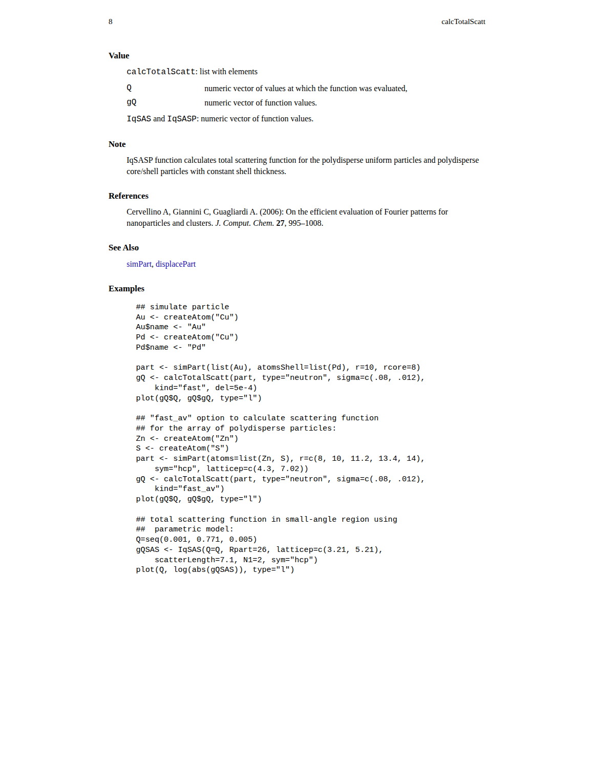8 calcTotalScatt
Value
calcTotalScatt: list with elements
Q
numeric vector of values at which the function was evaluated,
gQ
numeric vector of function values.
IqSAS and IqSASP: numeric vector of function values.
Note
IqSASP function calculates total scattering function for the polydisperse uniform particles and polydisperse core/shell particles with constant shell thickness.
References
Cervellino A, Giannini C, Guagliardi A. (2006): On the efficient evaluation of Fourier patterns for nanoparticles and clusters. J. Comput. Chem. 27, 995–1008.
See Also
simPart, displacePart
Examples
## simulate particle
Au <- createAtom("Cu")
Au$name <- "Au"
Pd <- createAtom("Cu")
Pd$name <- "Pd"

part <- simPart(list(Au), atomsShell=list(Pd), r=10, rcore=8)
gQ <- calcTotalScatt(part, type="neutron", sigma=c(.08, .012),
    kind="fast", del=5e-4)
plot(gQ$Q, gQ$gQ, type="l")

## "fast_av" option to calculate scattering function
## for the array of polydisperse particles:
Zn <- createAtom("Zn")
S <- createAtom("S")
part <- simPart(atoms=list(Zn, S), r=c(8, 10, 11.2, 13.4, 14),
    sym="hcp", latticep=c(4.3, 7.02))
gQ <- calcTotalScatt(part, type="neutron", sigma=c(.08, .012),
    kind="fast_av")
plot(gQ$Q, gQ$gQ, type="l")

## total scattering function in small-angle region using
##  parametric model:
Q=seq(0.001, 0.771, 0.005)
gQSAS <- IqSAS(Q=Q, Rpart=26, latticep=c(3.21, 5.21),
    scatterLength=7.1, N1=2, sym="hcp")
plot(Q, log(abs(gQSAS)), type="l")